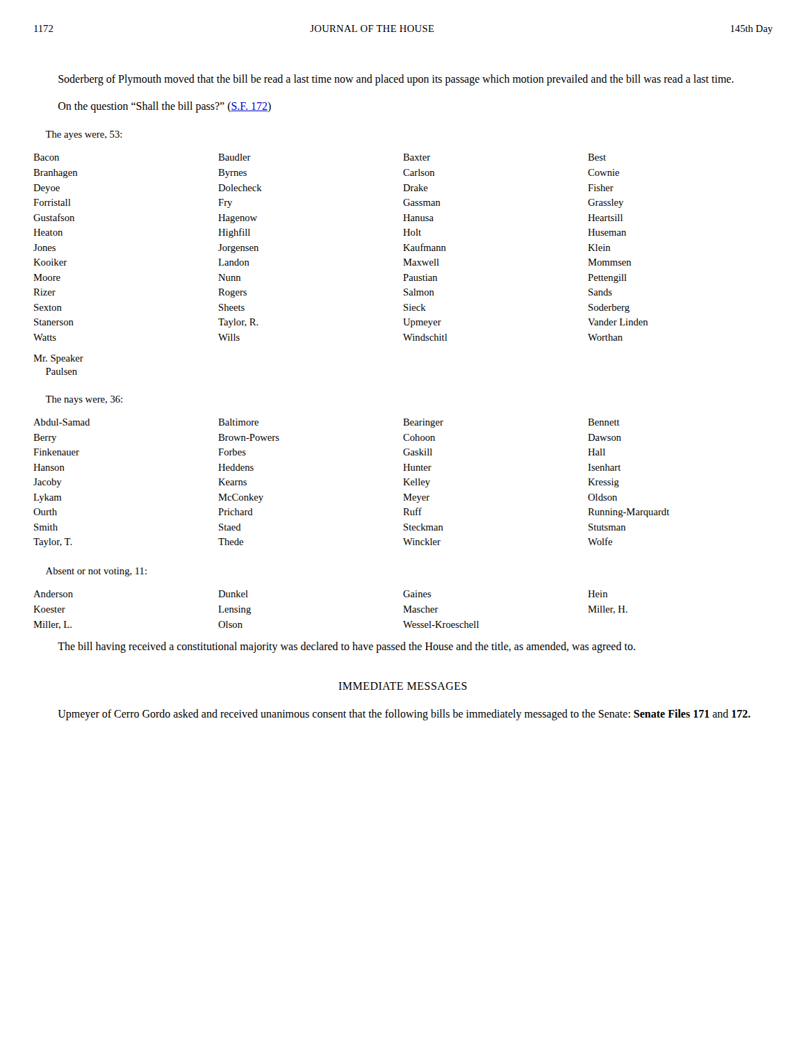1172 JOURNAL OF THE HOUSE 145th Day
Soderberg of Plymouth moved that the bill be read a last time now and placed upon its passage which motion prevailed and the bill was read a last time.
On the question “Shall the bill pass?” (S.F. 172)
The ayes were, 53:
| Bacon | Baudler | Baxter | Best |
| Branhagen | Byrnes | Carlson | Cownie |
| Deyoe | Dolecheck | Drake | Fisher |
| Forristall | Fry | Gassman | Grassley |
| Gustafson | Hagenow | Hanusa | Heartsill |
| Heaton | Highfill | Holt | Huseman |
| Jones | Jorgensen | Kaufmann | Klein |
| Kooiker | Landon | Maxwell | Mommsen |
| Moore | Nunn | Paustian | Pettengill |
| Rizer | Rogers | Salmon | Sands |
| Sexton | Sheets | Sieck | Soderberg |
| Stanerson | Taylor, R. | Upmeyer | Vander Linden |
| Watts | Wills | Windschitl | Worthan |
Mr. SpeakerPaulsen
The nays were, 36:
| Abdul-Samad | Baltimore | Bearinger | Bennett |
| Berry | Brown-Powers | Cohoon | Dawson |
| Finkenauer | Forbes | Gaskill | Hall |
| Hanson | Heddens | Hunter | Isenhart |
| Jacoby | Kearns | Kelley | Kressig |
| Lykam | McConkey | Meyer | Oldson |
| Ourth | Prichard | Ruff | Running-Marquardt |
| Smith | Staed | Steckman | Stutsman |
| Taylor, T. | Thede | Winckler | Wolfe |
Absent or not voting, 11:
| Anderson | Dunkel | Gaines | Hein |
| Koester | Lensing | Mascher | Miller, H. |
| Miller, L. | Olson | Wessel-Kroeschell | |
The bill having received a constitutional majority was declared to have passed the House and the title, as amended, was agreed to.
IMMEDIATE MESSAGES
Upmeyer of Cerro Gordo asked and received unanimous consent that the following bills be immediately messaged to the Senate: Senate Files 171 and 172.